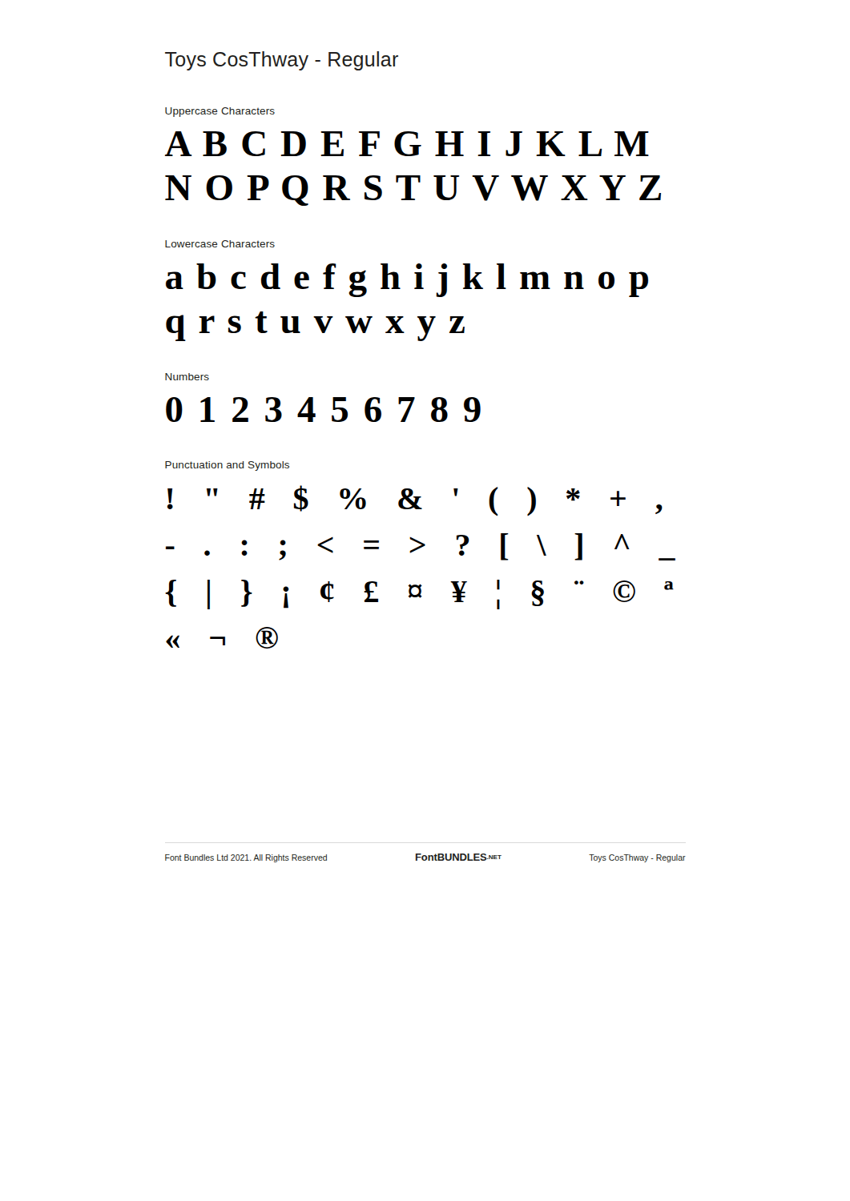Toys CosThway - Regular
Uppercase Characters
A B C D E F G H I J K L M N O P Q R S T U V W X Y Z
Lowercase Characters
a b c d e f g h i j k l m n o p q r s t u v w x y z
Numbers
0 1 2 3 4 5 6 7 8 9
Punctuation and Symbols
! " # $ % & ' ( ) * + , - . : ; < = > ? [ \ ] ^ _ { | } ¡ ¢ £ ¤ ¥ ¦ § ¨ © ª « ¬ ®
Font Bundles Ltd 2021. All Rights Reserved FontBUNDLES.NET Toys CosThway - Regular